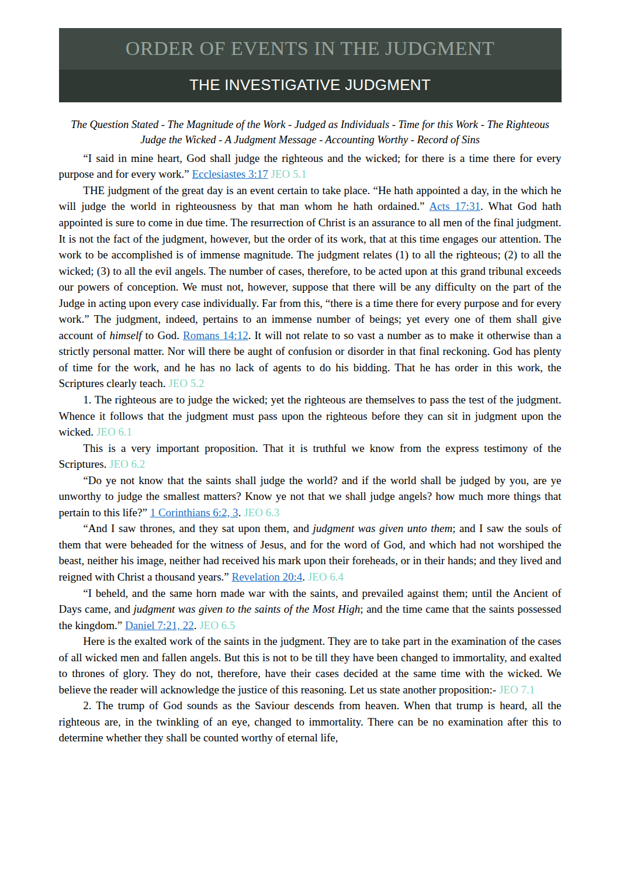ORDER OF EVENTS IN THE JUDGMENT
THE INVESTIGATIVE JUDGMENT
The Question Stated - The Magnitude of the Work - Judged as Individuals - Time for this Work - The Righteous Judge the Wicked - A Judgment Message - Accounting Worthy - Record of Sins
“I said in mine heart, God shall judge the righteous and the wicked; for there is a time there for every purpose and for every work.” Ecclesiastes 3:17 JEO 5.1
THE judgment of the great day is an event certain to take place. “He hath appointed a day, in the which he will judge the world in righteousness by that man whom he hath ordained.” Acts 17:31. What God hath appointed is sure to come in due time. The resurrection of Christ is an assurance to all men of the final judgment. It is not the fact of the judgment, however, but the order of its work, that at this time engages our attention. The work to be accomplished is of immense magnitude. The judgment relates (1) to all the righteous; (2) to all the wicked; (3) to all the evil angels. The number of cases, therefore, to be acted upon at this grand tribunal exceeds our powers of conception. We must not, however, suppose that there will be any difficulty on the part of the Judge in acting upon every case individually. Far from this, “there is a time there for every purpose and for every work.” The judgment, indeed, pertains to an immense number of beings; yet every one of them shall give account of himself to God. Romans 14:12. It will not relate to so vast a number as to make it otherwise than a strictly personal matter. Nor will there be aught of confusion or disorder in that final reckoning. God has plenty of time for the work, and he has no lack of agents to do his bidding. That he has order in this work, the Scriptures clearly teach. JEO 5.2
1. The righteous are to judge the wicked; yet the righteous are themselves to pass the test of the judgment. Whence it follows that the judgment must pass upon the righteous before they can sit in judgment upon the wicked. JEO 6.1
This is a very important proposition. That it is truthful we know from the express testimony of the Scriptures. JEO 6.2
“Do ye not know that the saints shall judge the world? and if the world shall be judged by you, are ye unworthy to judge the smallest matters? Know ye not that we shall judge angels? how much more things that pertain to this life?” 1 Corinthians 6:2, 3. JEO 6.3
“And I saw thrones, and they sat upon them, and judgment was given unto them; and I saw the souls of them that were beheaded for the witness of Jesus, and for the word of God, and which had not worshiped the beast, neither his image, neither had received his mark upon their foreheads, or in their hands; and they lived and reigned with Christ a thousand years.” Revelation 20:4. JEO 6.4
“I beheld, and the same horn made war with the saints, and prevailed against them; until the Ancient of Days came, and judgment was given to the saints of the Most High; and the time came that the saints possessed the kingdom.” Daniel 7:21, 22. JEO 6.5
Here is the exalted work of the saints in the judgment. They are to take part in the examination of the cases of all wicked men and fallen angels. But this is not to be till they have been changed to immortality, and exalted to thrones of glory. They do not, therefore, have their cases decided at the same time with the wicked. We believe the reader will acknowledge the justice of this reasoning. Let us state another proposition:- JEO 7.1
2. The trump of God sounds as the Saviour descends from heaven. When that trump is heard, all the righteous are, in the twinkling of an eye, changed to immortality. There can be no examination after this to determine whether they shall be counted worthy of eternal life,